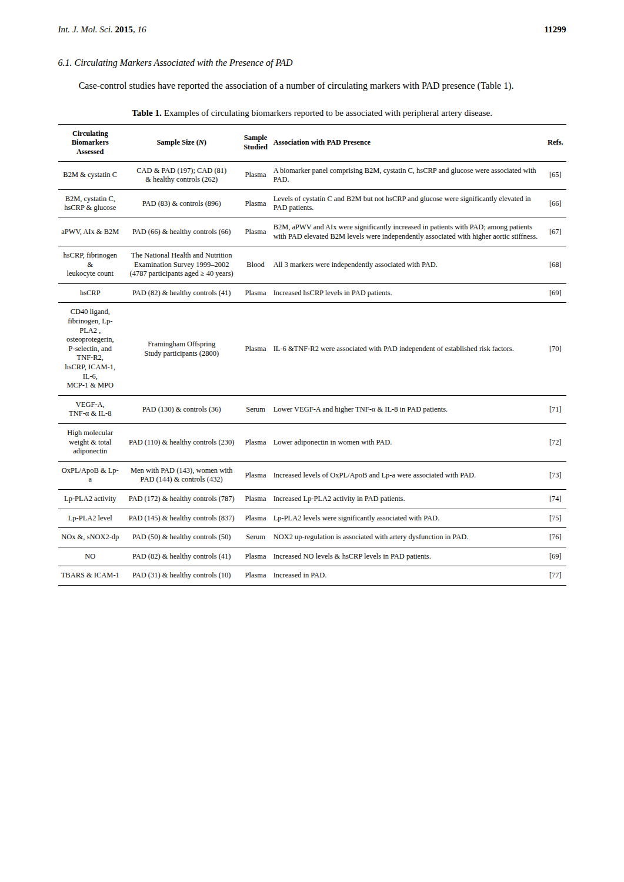Int. J. Mol. Sci. 2015, 16
11299
6.1. Circulating Markers Associated with the Presence of PAD
Case-control studies have reported the association of a number of circulating markers with PAD presence (Table 1).
Table 1. Examples of circulating biomarkers reported to be associated with peripheral artery disease.
| Circulating Biomarkers Assessed | Sample Size ( N ) | Sample Studied | Association with PAD Presence | Refs. |
| --- | --- | --- | --- | --- |
| B2M & cystatin C | CAD & PAD (197); CAD (81) & healthy controls (262) | Plasma | A biomarker panel comprising B2M, cystatin C, hsCRP and glucose were associated with PAD. | [65] |
| B2M, cystatin C, hsCRP & glucose | PAD (83) & controls (896) | Plasma | Levels of cystatin C and B2M but not hsCRP and glucose were significantly elevated in PAD patients. | [66] |
| aPWV, AIx & B2M | PAD (66) & healthy controls (66) | Plasma | B2M, aPWV and AIx were significantly increased in patients with PAD; among patients with PAD elevated B2M levels were independently associated with higher aortic stiffness. | [67] |
| hsCRP, fibrinogen & leukocyte count | The National Health and Nutrition Examination Survey 1999–2002 (4787 participants aged ≥ 40 years) | Blood | All 3 markers were independently associated with PAD. | [68] |
| hsCRP | PAD (82) & healthy controls (41) | Plasma | Increased hsCRP levels in PAD patients. | [69] |
| CD40 ligand, fibrinogen, Lp-PLA2 , osteoprotegerin, P-selectin, and TNF-R2, hsCRP, ICAM-1, IL-6, MCP-1 & MPO | Framingham Offspring Study participants (2800) | Plasma | IL-6 &TNF-R2 were associated with PAD independent of established risk factors. | [70] |
| VEGF-A, TNF-α & IL-8 | PAD (130) & controls (36) | Serum | Lower VEGF-A and higher TNF-α & IL-8 in PAD patients. | [71] |
| High molecular weight & total adiponectin | PAD (110) & healthy controls (230) | Plasma | Lower adiponectin in women with PAD. | [72] |
| OxPL/ApoB & Lp-a | Men with PAD (143), women with PAD (144) & controls (432) | Plasma | Increased levels of OxPL/ApoB and Lp-a were associated with PAD. | [73] |
| Lp-PLA2 activity | PAD (172) & healthy controls (787) | Plasma | Increased Lp-PLA2 activity in PAD patients. | [74] |
| Lp-PLA2 level | PAD (145) & healthy controls (837) | Plasma | Lp-PLA2 levels were significantly associated with PAD. | [75] |
| NOx &, sNOX2-dp | PAD (50) & healthy controls (50) | Serum | NOX2 up-regulation is associated with artery dysfunction in PAD. | [76] |
| NO | PAD (82) & healthy controls (41) | Plasma | Increased NO levels & hsCRP levels in PAD patients. | [69] |
| TBARS & ICAM-1 | PAD (31) & healthy controls (10) | Plasma | Increased in PAD. | [77] |